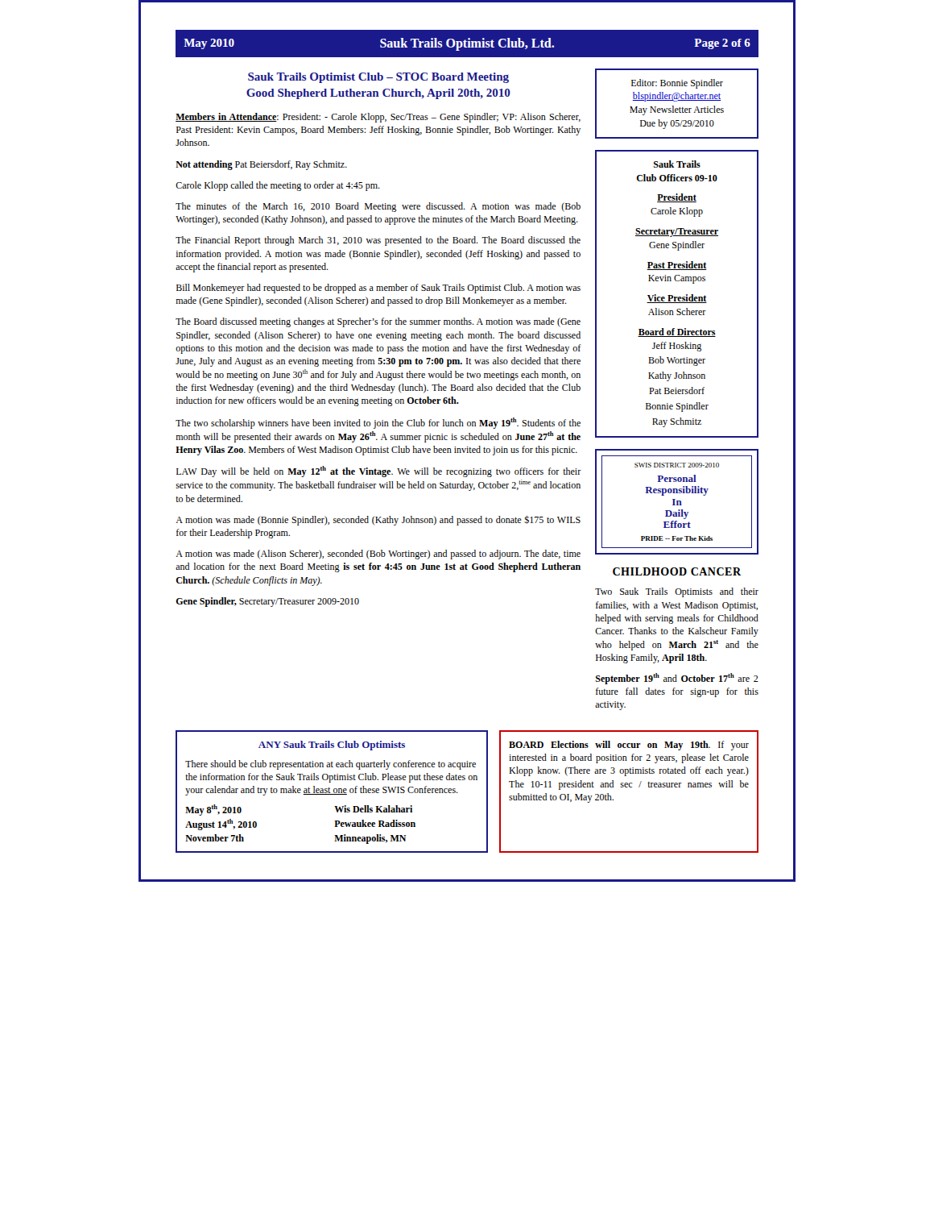May 2010
Sauk Trails Optimist Club, Ltd.
Page 2 of 6
Sauk Trails Optimist Club – STOC Board Meeting
Good Shepherd Lutheran Church, April 20th, 2010
Members in Attendance: President: - Carole Klopp, Sec/Treas – Gene Spindler; VP: Alison Scherer, Past President: Kevin Campos, Board Members: Jeff Hosking, Bonnie Spindler, Bob Wortinger. Kathy Johnson.
Not attending Pat Beiersdorf, Ray Schmitz.
Carole Klopp called the meeting to order at 4:45 pm.
The minutes of the March 16, 2010 Board Meeting were discussed. A motion was made (Bob Wortinger), seconded (Kathy Johnson), and passed to approve the minutes of the March Board Meeting.
The Financial Report through March 31, 2010 was presented to the Board. The Board discussed the information provided. A motion was made (Bonnie Spindler), seconded (Jeff Hosking) and passed to accept the financial report as presented.
Bill Monkemeyer had requested to be dropped as a member of Sauk Trails Optimist Club. A motion was made (Gene Spindler), seconded (Alison Scherer) and passed to drop Bill Monkemeyer as a member.
The Board discussed meeting changes at Sprecher’s for the summer months. A motion was made (Gene Spindler, seconded (Alison Scherer) to have one evening meeting each month. The board discussed options to this motion and the decision was made to pass the motion and have the first Wednesday of June, July and August as an evening meeting from 5:30 pm to 7:00 pm. It was also decided that there would be no meeting on June 30th and for July and August there would be two meetings each month, on the first Wednesday (evening) and the third Wednesday (lunch). The Board also decided that the Club induction for new officers would be an evening meeting on October 6th.
The two scholarship winners have been invited to join the Club for lunch on May 19th. Students of the month will be presented their awards on May 26th. A summer picnic is scheduled on June 27th at the Henry Vilas Zoo. Members of West Madison Optimist Club have been invited to join us for this picnic.
LAW Day will be held on May 12th at the Vintage. We will be recognizing two officers for their service to the community. The basketball fundraiser will be held on Saturday, October 2,time and location to be determined.
A motion was made (Bonnie Spindler), seconded (Kathy Johnson) and passed to donate $175 to WILS for their Leadership Program.
A motion was made (Alison Scherer), seconded (Bob Wortinger) and passed to adjourn. The date, time and location for the next Board Meeting is set for 4:45 on June 1st at Good Shepherd Lutheran Church. (Schedule Conflicts in May).
Gene Spindler, Secretary/Treasurer 2009-2010
Editor: Bonnie Spindler
blspindler@charter.net
May Newsletter Articles
Due by 05/29/2010
Sauk Trails
Club Officers 09-10
President
Carole Klopp
Secretary/Treasurer
Gene Spindler
Past President
Kevin Campos
Vice President
Alison Scherer
Board of Directors
Jeff Hosking
Bob Wortinger
Kathy Johnson
Pat Beiersdorf
Bonnie Spindler
Ray Schmitz
SWIS DISTRICT 2009-2010
Personal
Responsibility
In
Daily
Effort
PRIDE -- For The Kids
CHILDHOOD CANCER
Two Sauk Trails Optimists and their families, with a West Madison Optimist, helped with serving meals for Childhood Cancer. Thanks to the Kalscheur Family who helped on March 21st and the Hosking Family, April 18th.
September 19th and October 17th are 2 future fall dates for sign-up for this activity.
ANY Sauk Trails Club Optimists
There should be club representation at each quarterly conference to acquire the information for the Sauk Trails Optimist Club. Please put these dates on your calendar and try to make at least one of these SWIS Conferences.
May 8th, 2010
Wis Dells Kalahari
August 14th, 2010
Pewaukee Radisson
November 7th
Minneapolis, MN
BOARD Elections will occur on May 19th. If your interested in a board position for 2 years, please let Carole Klopp know. (There are 3 optimists rotated off each year.) The 10-11 president and sec / treasurer names will be submitted to OI, May 20th.